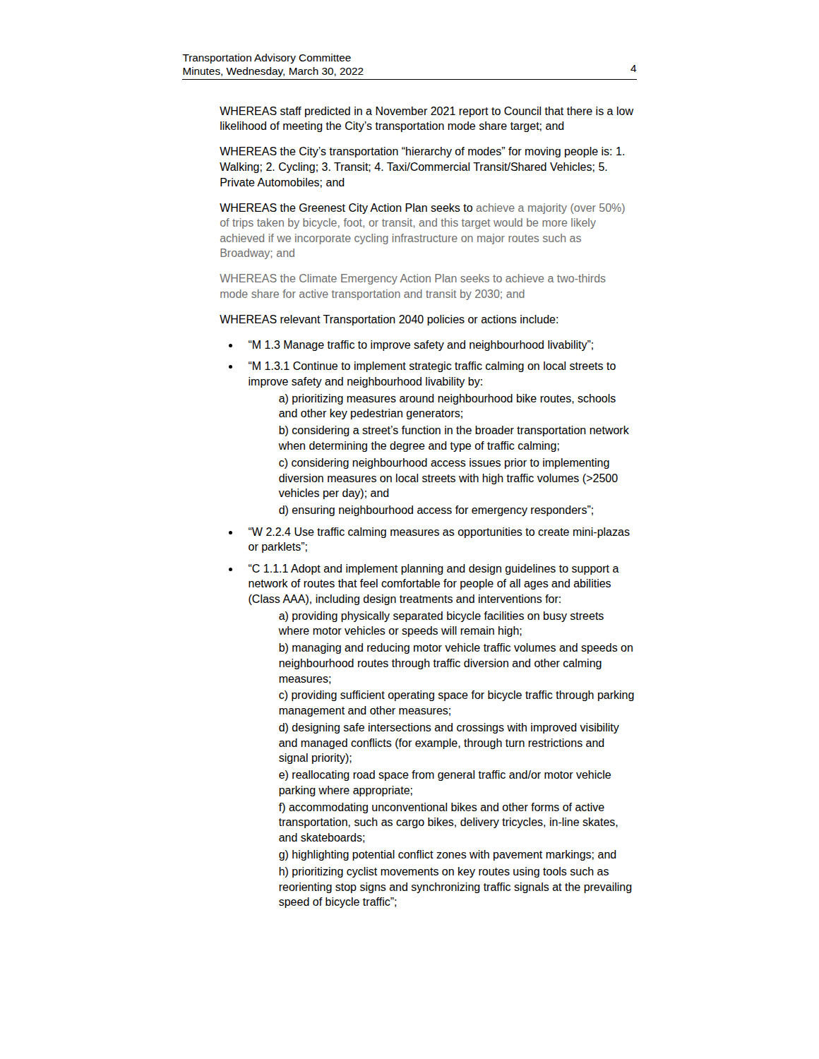Transportation Advisory Committee
Minutes, Wednesday, March 30, 2022
4
WHEREAS staff predicted in a November 2021 report to Council that there is a low likelihood of meeting the City’s transportation mode share target; and
WHEREAS the City’s transportation “hierarchy of modes” for moving people is: 1. Walking; 2. Cycling; 3. Transit; 4. Taxi/Commercial Transit/Shared Vehicles; 5. Private Automobiles; and
WHEREAS the Greenest City Action Plan seeks to achieve a majority (over 50%) of trips taken by bicycle, foot, or transit, and this target would be more likely achieved if we incorporate cycling infrastructure on major routes such as Broadway; and
WHEREAS the Climate Emergency Action Plan seeks to achieve a two-thirds mode share for active transportation and transit by 2030; and
WHEREAS relevant Transportation 2040 policies or actions include:
“M 1.3 Manage traffic to improve safety and neighbourhood livability”;
“M 1.3.1 Continue to implement strategic traffic calming on local streets to improve safety and neighbourhood livability by:
a) prioritizing measures around neighbourhood bike routes, schools and other key pedestrian generators;
b) considering a street’s function in the broader transportation network when determining the degree and type of traffic calming;
c) considering neighbourhood access issues prior to implementing diversion measures on local streets with high traffic volumes (>2500 vehicles per day); and
d) ensuring neighbourhood access for emergency responders”;
“W 2.2.4 Use traffic calming measures as opportunities to create mini-plazas or parklets”;
“C 1.1.1 Adopt and implement planning and design guidelines to support a network of routes that feel comfortable for people of all ages and abilities (Class AAA), including design treatments and interventions for:
a) providing physically separated bicycle facilities on busy streets where motor vehicles or speeds will remain high;
b) managing and reducing motor vehicle traffic volumes and speeds on neighbourhood routes through traffic diversion and other calming measures;
c) providing sufficient operating space for bicycle traffic through parking management and other measures;
d) designing safe intersections and crossings with improved visibility and managed conflicts (for example, through turn restrictions and signal priority);
e) reallocating road space from general traffic and/or motor vehicle parking where appropriate;
f) accommodating unconventional bikes and other forms of active transportation, such as cargo bikes, delivery tricycles, in-line skates, and skateboards;
g) highlighting potential conflict zones with pavement markings; and
h) prioritizing cyclist movements on key routes using tools such as reorienting stop signs and synchronizing traffic signals at the prevailing speed of bicycle traffic”;